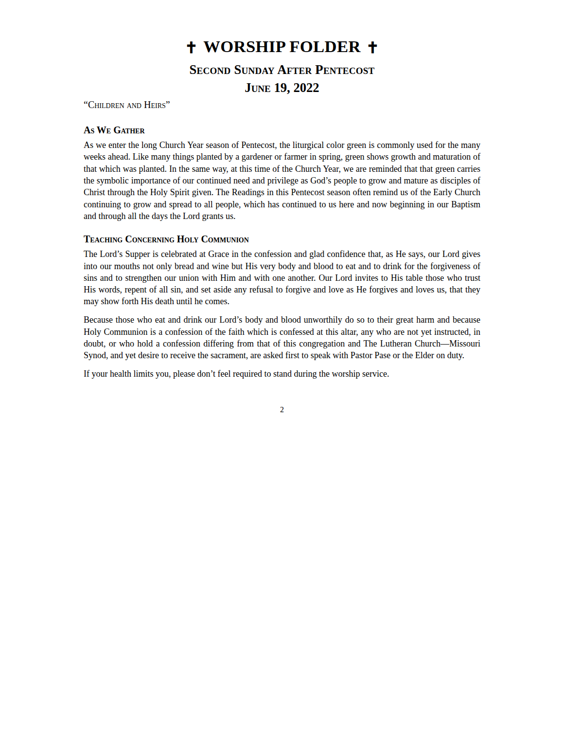✝WORSHIP FOLDER✝
Second Sunday After Pentecost
June 19, 2022
“Children and Heirs”
As We Gather
As we enter the long Church Year season of Pentecost, the liturgical color green is commonly used for the many weeks ahead. Like many things planted by a gardener or farmer in spring, green shows growth and maturation of that which was planted. In the same way, at this time of the Church Year, we are reminded that that green carries the symbolic importance of our continued need and privilege as God’s people to grow and mature as disciples of Christ through the Holy Spirit given. The Readings in this Pentecost season often remind us of the Early Church continuing to grow and spread to all people, which has continued to us here and now beginning in our Baptism and through all the days the Lord grants us.
Teaching Concerning Holy Communion
The Lord’s Supper is celebrated at Grace in the confession and glad confidence that, as He says, our Lord gives into our mouths not only bread and wine but His very body and blood to eat and to drink for the forgiveness of sins and to strengthen our union with Him and with one another. Our Lord invites to His table those who trust His words, repent of all sin, and set aside any refusal to forgive and love as He forgives and loves us, that they may show forth His death until he comes.
Because those who eat and drink our Lord’s body and blood unworthily do so to their great harm and because Holy Communion is a confession of the faith which is confessed at this altar, any who are not yet instructed, in doubt, or who hold a confession differing from that of this congregation and The Lutheran Church—Missouri Synod, and yet desire to receive the sacrament, are asked first to speak with Pastor Pase or the Elder on duty.
If your health limits you, please don’t feel required to stand during the worship service.
2